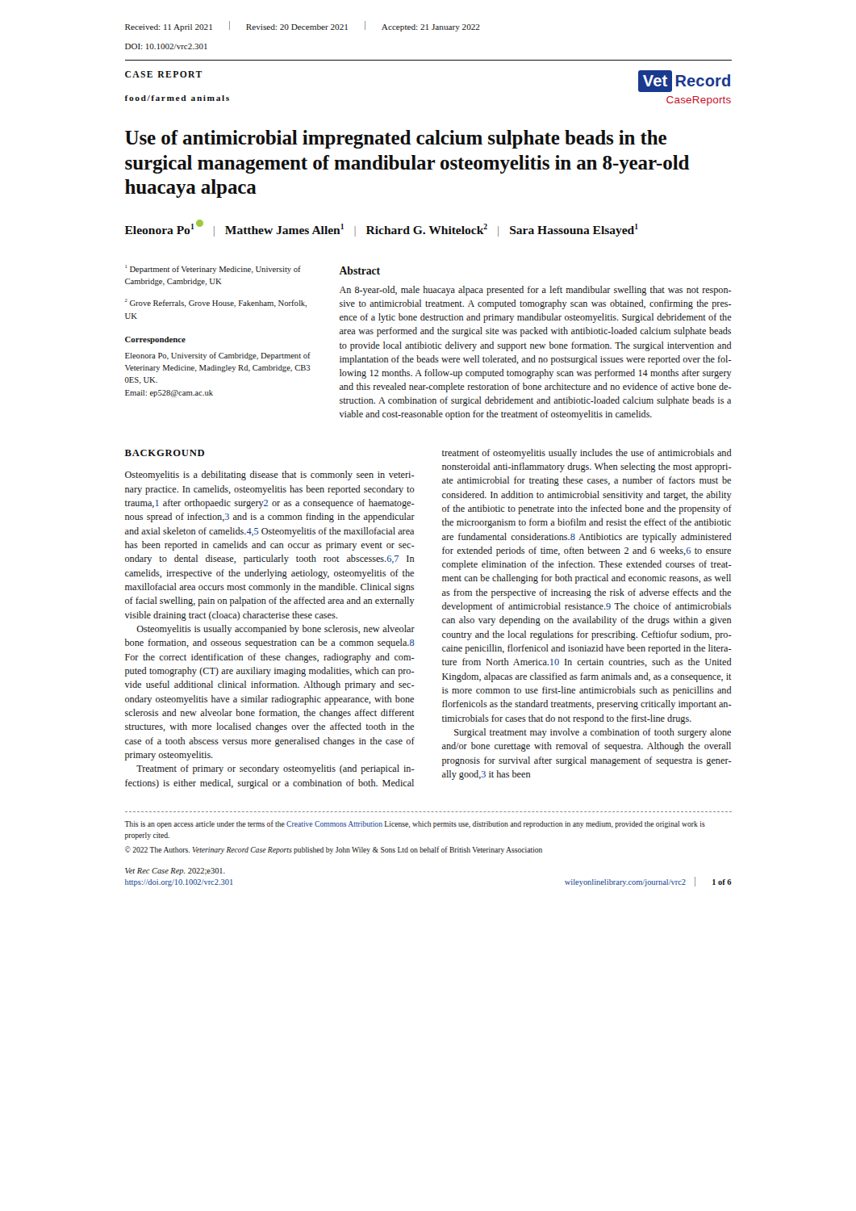Received: 11 April 2021 Revised: 20 December 2021 Accepted: 21 January 2022
DOI: 10.1002/vrc2.301
Case Report
Food/farmed animals
Vet Record CaseReports
Use of antimicrobial impregnated calcium sulphate beads in the surgical management of mandibular osteomyelitis in an 8-year-old huacaya alpaca
Eleonora Po1 | Matthew James Allen1 | Richard G. Whitelock2 | Sara Hassouna Elsayed1
1 Department of Veterinary Medicine, University of Cambridge, Cambridge, UK
2 Grove Referrals, Grove House, Fakenham, Norfolk, UK
Correspondence
Eleonora Po, University of Cambridge, Department of Veterinary Medicine, Madingley Rd, Cambridge, CB3 0ES, UK.
Email: ep528@cam.ac.uk
Abstract
An 8-year-old, male huacaya alpaca presented for a left mandibular swelling that was not responsive to antimicrobial treatment. A computed tomography scan was obtained, confirming the presence of a lytic bone destruction and primary mandibular osteomyelitis. Surgical debridement of the area was performed and the surgical site was packed with antibiotic-loaded calcium sulphate beads to provide local antibiotic delivery and support new bone formation. The surgical intervention and implantation of the beads were well tolerated, and no postsurgical issues were reported over the following 12 months. A follow-up computed tomography scan was performed 14 months after surgery and this revealed near-complete restoration of bone architecture and no evidence of active bone destruction. A combination of surgical debridement and antibiotic-loaded calcium sulphate beads is a viable and cost-reasonable option for the treatment of osteomyelitis in camelids.
Background
Osteomyelitis is a debilitating disease that is commonly seen in veterinary practice. In camelids, osteomyelitis has been reported secondary to trauma,1 after orthopaedic surgery2 or as a consequence of haematogenous spread of infection,3 and is a common finding in the appendicular and axial skeleton of camelids.4,5 Osteomyelitis of the maxillofacial area has been reported in camelids and can occur as primary event or secondary to dental disease, particularly tooth root abscesses.6,7 In camelids, irrespective of the underlying aetiology, osteomyelitis of the maxillofacial area occurs most commonly in the mandible. Clinical signs of facial swelling, pain on palpation of the affected area and an externally visible draining tract (cloaca) characterise these cases.
Osteomyelitis is usually accompanied by bone sclerosis, new alveolar bone formation, and osseous sequestration can be a common sequela.8 For the correct identification of these changes, radiography and computed tomography (CT) are auxiliary imaging modalities, which can provide useful additional clinical information. Although primary and secondary osteomyelitis have a similar radiographic appearance, with bone sclerosis and new alveolar bone formation, the changes affect different structures, with more localised changes over the affected tooth in the case of a tooth abscess versus more generalised changes in the case of primary osteomyelitis.
Treatment of primary or secondary osteomyelitis (and periapical infections) is either medical, surgical or a combination of both. Medical treatment of osteomyelitis usually includes the use of antimicrobials and nonsteroidal anti-inflammatory drugs. When selecting the most appropriate antimicrobial for treating these cases, a number of factors must be considered. In addition to antimicrobial sensitivity and target, the ability of the antibiotic to penetrate into the infected bone and the propensity of the microorganism to form a biofilm and resist the effect of the antibiotic are fundamental considerations.8 Antibiotics are typically administered for extended periods of time, often between 2 and 6 weeks,6 to ensure complete elimination of the infection. These extended courses of treatment can be challenging for both practical and economic reasons, as well as from the perspective of increasing the risk of adverse effects and the development of antimicrobial resistance.9 The choice of antimicrobials can also vary depending on the availability of the drugs within a given country and the local regulations for prescribing. Ceftiofur sodium, procaine penicillin, florfenicol and isoniazid have been reported in the literature from North America.10 In certain countries, such as the United Kingdom, alpacas are classified as farm animals and, as a consequence, it is more common to use first-line antimicrobials such as penicillins and florfenicols as the standard treatments, preserving critically important antimicrobials for cases that do not respond to the first-line drugs.
Surgical treatment may involve a combination of tooth surgery alone and/or bone curettage with removal of sequestra. Although the overall prognosis for survival after surgical management of sequestra is generally good,3 it has been
This is an open access article under the terms of the Creative Commons Attribution License, which permits use, distribution and reproduction in any medium, provided the original work is properly cited.
© 2022 The Authors. Veterinary Record Case Reports published by John Wiley & Sons Ltd on behalf of British Veterinary Association
Vet Rec Case Rep. 2022;e301.
https://doi.org/10.1002/vrc2.301
wileyonlinelibrary.com/journal/vrc2 1 of 6